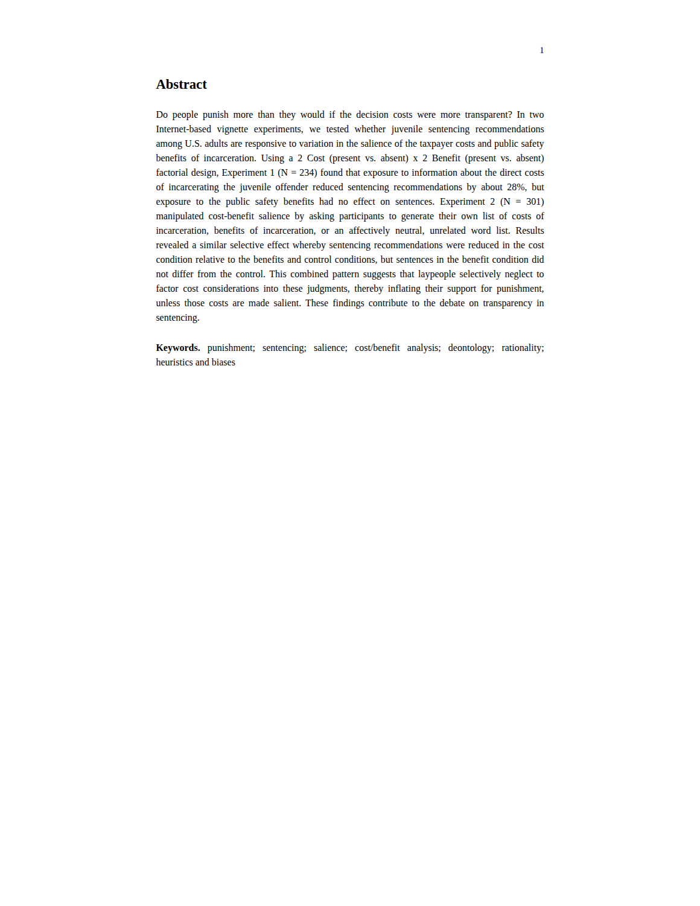1
Abstract
Do people punish more than they would if the decision costs were more transparent? In two Internet-based vignette experiments, we tested whether juvenile sentencing recommendations among U.S. adults are responsive to variation in the salience of the taxpayer costs and public safety benefits of incarceration. Using a 2 Cost (present vs. absent) x 2 Benefit (present vs. absent) factorial design, Experiment 1 (N = 234) found that exposure to information about the direct costs of incarcerating the juvenile offender reduced sentencing recommendations by about 28%, but exposure to the public safety benefits had no effect on sentences. Experiment 2 (N = 301) manipulated cost-benefit salience by asking participants to generate their own list of costs of incarceration, benefits of incarceration, or an affectively neutral, unrelated word list. Results revealed a similar selective effect whereby sentencing recommendations were reduced in the cost condition relative to the benefits and control conditions, but sentences in the benefit condition did not differ from the control. This combined pattern suggests that laypeople selectively neglect to factor cost considerations into these judgments, thereby inflating their support for punishment, unless those costs are made salient. These findings contribute to the debate on transparency in sentencing.
Keywords. punishment; sentencing; salience; cost/benefit analysis; deontology; rationality; heuristics and biases